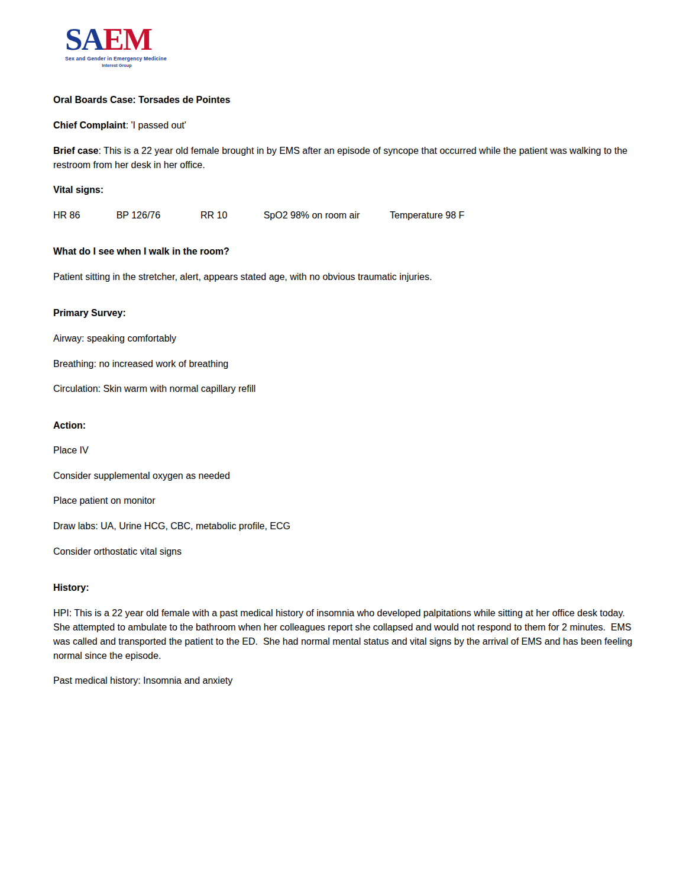SAEM
Sex and Gender in Emergency Medicine
Interest Group
Oral Boards Case: Torsades de Pointes
Chief Complaint: 'I passed out'
Brief case: This is a 22 year old female brought in by EMS after an episode of syncope that occurred while the patient was walking to the restroom from her desk in her office.
Vital signs:
HR 86 BP 126/76 RR 10 SpO2 98% on room air Temperature 98 F
What do I see when I walk in the room?
Patient sitting in the stretcher, alert, appears stated age, with no obvious traumatic injuries.
Primary Survey:
Airway: speaking comfortably
Breathing: no increased work of breathing
Circulation: Skin warm with normal capillary refill
Action:
Place IV
Consider supplemental oxygen as needed
Place patient on monitor
Draw labs: UA, Urine HCG, CBC, metabolic profile, ECG
Consider orthostatic vital signs
History:
HPI: This is a 22 year old female with a past medical history of insomnia who developed palpitations while sitting at her office desk today. She attempted to ambulate to the bathroom when her colleagues report she collapsed and would not respond to them for 2 minutes. EMS was called and transported the patient to the ED. She had normal mental status and vital signs by the arrival of EMS and has been feeling normal since the episode.
Past medical history: Insomnia and anxiety